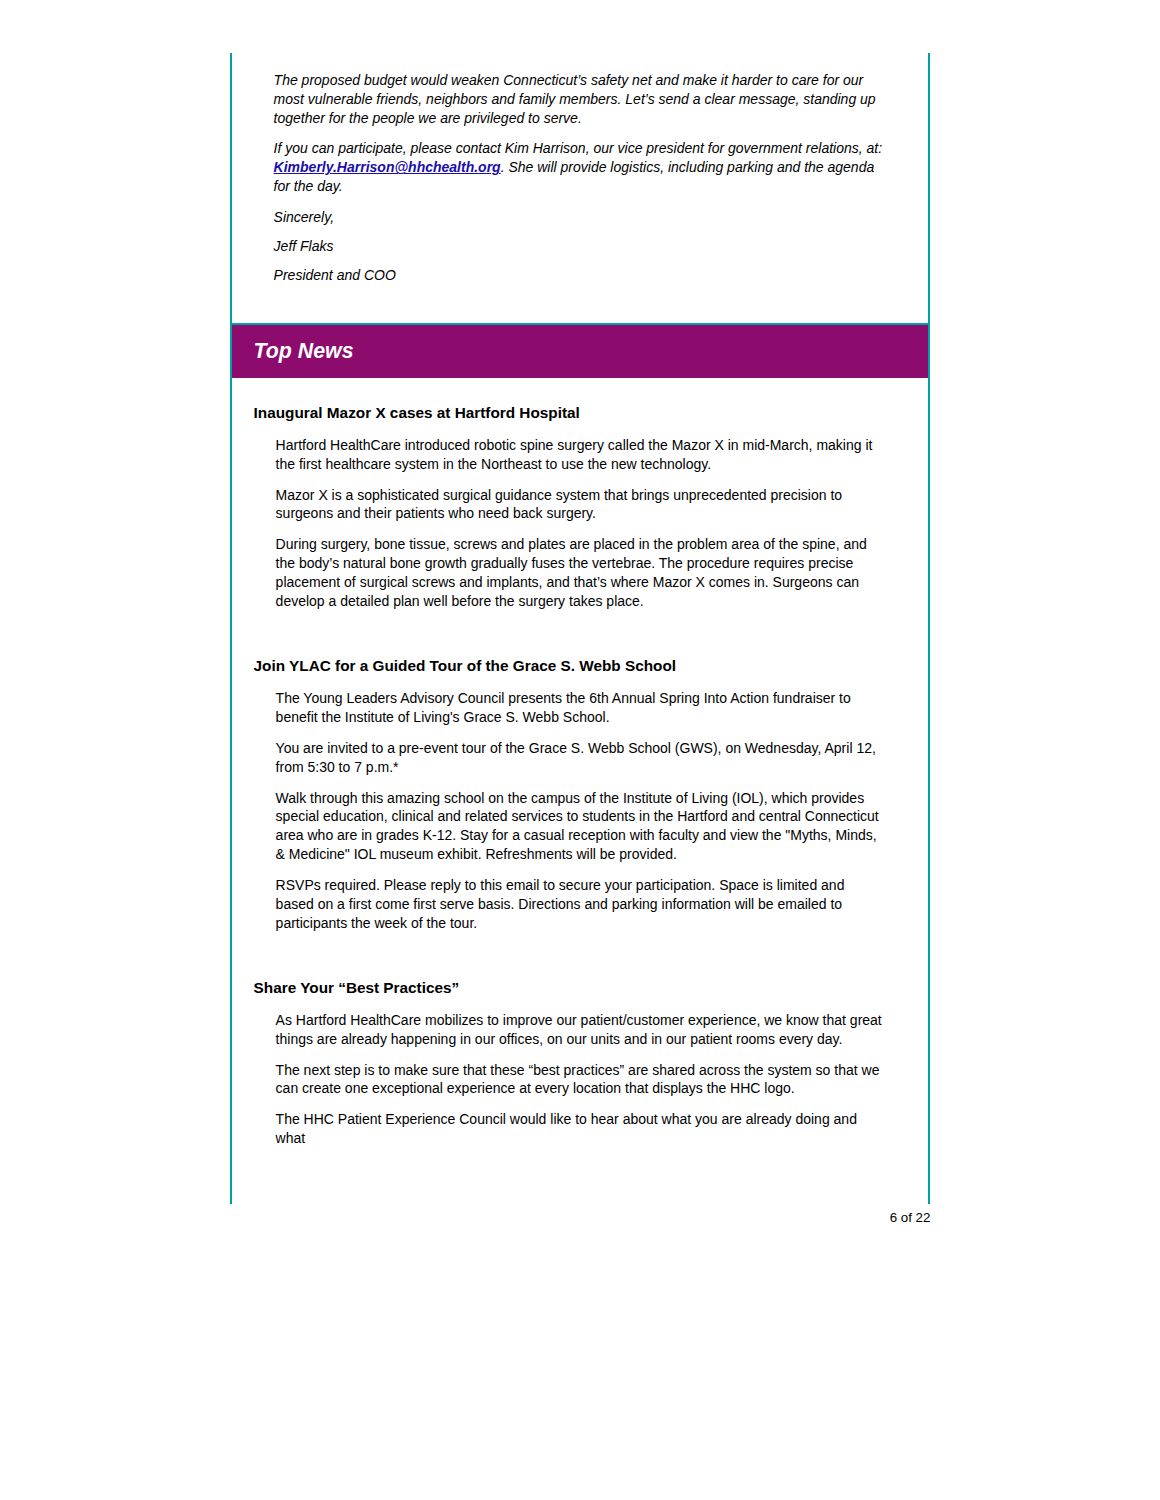The proposed budget would weaken Connecticut’s safety net and make it harder to care for our most vulnerable friends, neighbors and family members. Let’s send a clear message, standing up together for the people we are privileged to serve.
If you can participate, please contact Kim Harrison, our vice president for government relations, at: Kimberly.Harrison@hhchealth.org. She will provide logistics, including parking and the agenda for the day.
Sincerely,
Jeff Flaks
President and COO
Top News
Inaugural Mazor X cases at Hartford Hospital
Hartford HealthCare introduced robotic spine surgery called the Mazor X in mid-March, making it the first healthcare system in the Northeast to use the new technology.
Mazor X is a sophisticated surgical guidance system that brings unprecedented precision to surgeons and their patients who need back surgery.
During surgery, bone tissue, screws and plates are placed in the problem area of the spine, and the body’s natural bone growth gradually fuses the vertebrae. The procedure requires precise placement of surgical screws and implants, and that’s where Mazor X comes in. Surgeons can develop a detailed plan well before the surgery takes place.
Join YLAC for a Guided Tour of the Grace S. Webb School
The Young Leaders Advisory Council presents the 6th Annual Spring Into Action fundraiser to benefit the Institute of Living's Grace S. Webb School.
You are invited to a pre-event tour of the Grace S. Webb School (GWS), on Wednesday, April 12, from 5:30 to 7 p.m.*
Walk through this amazing school on the campus of the Institute of Living (IOL), which provides special education, clinical and related services to students in the Hartford and central Connecticut area who are in grades K-12. Stay for a casual reception with faculty and view the "Myths, Minds, & Medicine" IOL museum exhibit. Refreshments will be provided.
RSVPs required. Please reply to this email to secure your participation. Space is limited and based on a first come first serve basis. Directions and parking information will be emailed to participants the week of the tour.
Share Your “Best Practices”
As Hartford HealthCare mobilizes to improve our patient/customer experience, we know that great things are already happening in our offices, on our units and in our patient rooms every day.
The next step is to make sure that these “best practices” are shared across the system so that we can create one exceptional experience at every location that displays the HHC logo.
The HHC Patient Experience Council would like to hear about what you are already doing and what
6 of 22